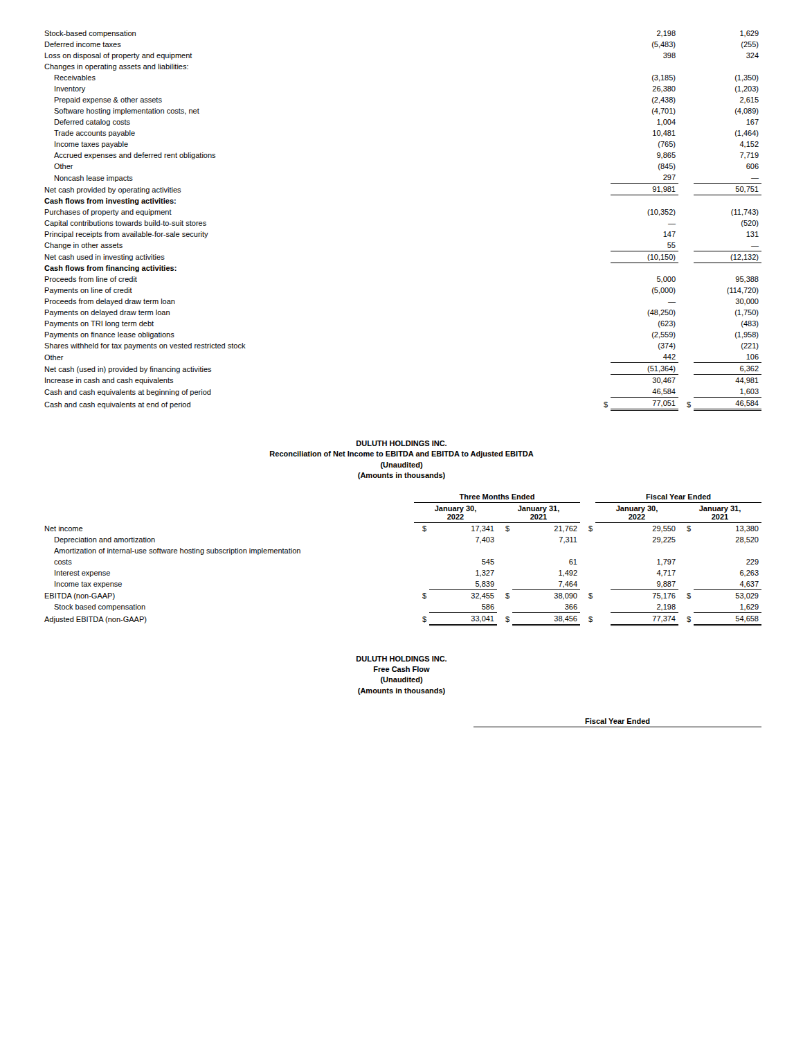| Stock-based compensation | | 2,198 | | 1,629 |
| Deferred income taxes | | (5,483) | | (255) |
| Loss on disposal of property and equipment | | 398 | | 324 |
| Changes in operating assets and liabilities: | | | | |
| Receivables | | (3,185) | | (1,350) |
| Inventory | | 26,380 | | (1,203) |
| Prepaid expense & other assets | | (2,438) | | 2,615 |
| Software hosting implementation costs, net | | (4,701) | | (4,089) |
| Deferred catalog costs | | 1,004 | | 167 |
| Trade accounts payable | | 10,481 | | (1,464) |
| Income taxes payable | | (765) | | 4,152 |
| Accrued expenses and deferred rent obligations | | 9,865 | | 7,719 |
| Other | | (845) | | 606 |
| Noncash lease impacts | | 297 | | — |
| Net cash provided by operating activities | | 91,981 | | 50,751 |
| Cash flows from investing activities: | | | | |
| Purchases of property and equipment | | (10,352) | | (11,743) |
| Capital contributions towards build-to-suit stores | | — | | (520) |
| Principal receipts from available-for-sale security | | 147 | | 131 |
| Change in other assets | | 55 | | — |
| Net cash used in investing activities | | (10,150) | | (12,132) |
| Cash flows from financing activities: | | | | |
| Proceeds from line of credit | | 5,000 | | 95,388 |
| Payments on line of credit | | (5,000) | | (114,720) |
| Proceeds from delayed draw term loan | | — | | 30,000 |
| Payments on delayed draw term loan | | (48,250) | | (1,750) |
| Payments on TRI long term debt | | (623) | | (483) |
| Payments on finance lease obligations | | (2,559) | | (1,958) |
| Shares withheld for tax payments on vested restricted stock | | (374) | | (221) |
| Other | | 442 | | 106 |
| Net cash (used in) provided by financing activities | | (51,364) | | 6,362 |
| Increase in cash and cash equivalents | | 30,467 | | 44,981 |
| Cash and cash equivalents at beginning of period | | 46,584 | | 1,603 |
| Cash and cash equivalents at end of period | $ | 77,051 | $ | 46,584 |
DULUTH HOLDINGS INC.
Reconciliation of Net Income to EBITDA and EBITDA to Adjusted EBITDA
(Unaudited)
(Amounts in thousands)
| | | Three Months Ended | | Fiscal Year Ended |
| | | January 30, 2022 | January 31, 2021 | | January 30, 2022 | January 31, 2021 |
| Net income | | $ | 17,341 | $ | 21,762 | $ | | 29,550 | $ | 13,380 |
| Depreciation and amortization | | | 7,403 | | 7,311 | | | 29,225 | | 28,520 |
| Amortization of internal-use software hosting subscription implementation | | | | | | | | | | |
| costs | | | 545 | | 61 | | | 1,797 | | 229 |
| Interest expense | | | 1,327 | | 1,492 | | | 4,717 | | 6,263 |
| Income tax expense | | | 5,839 | | 7,464 | | | 9,887 | | 4,637 |
| EBITDA (non-GAAP) | | $ | 32,455 | $ | 38,090 | $ | | 75,176 | $ | 53,029 |
| Stock based compensation | | | 586 | | 366 | | | 2,198 | | 1,629 |
| Adjusted EBITDA (non-GAAP) | | $ | 33,041 | $ | 38,456 | $ | | 77,374 | $ | 54,658 |
DULUTH HOLDINGS INC.
Free Cash Flow
(Unaudited)
(Amounts in thousands)
| | Fiscal Year Ended |